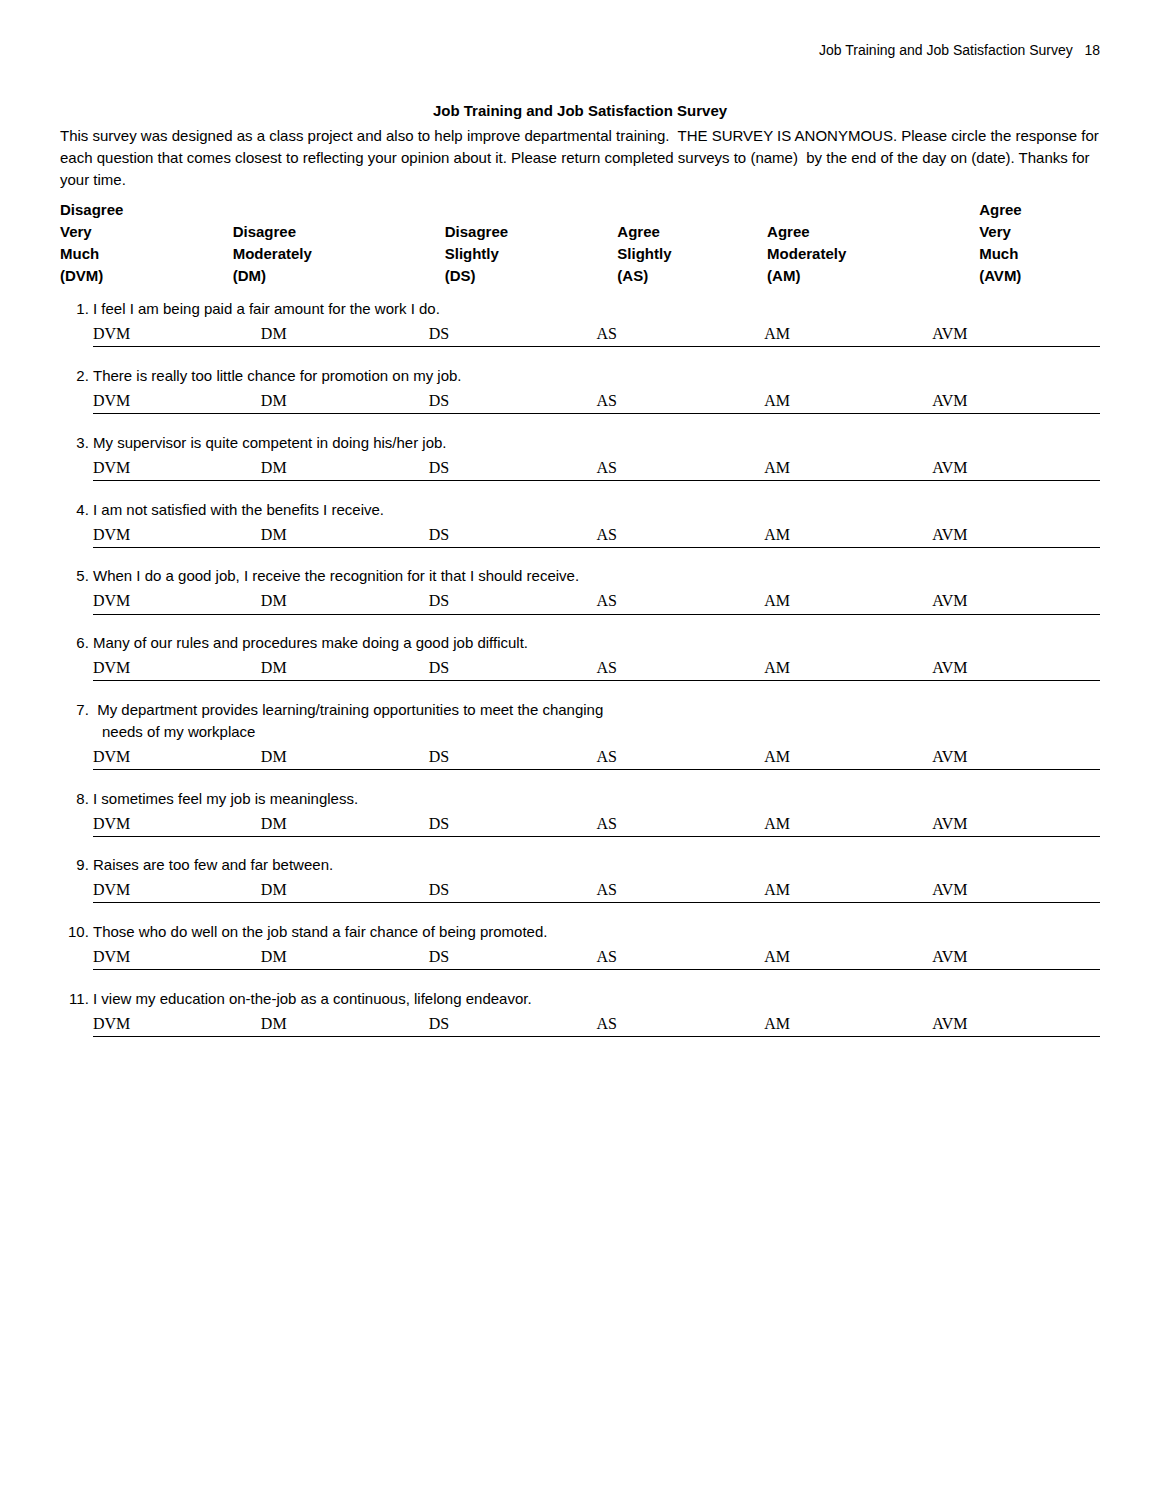Job Training and Job Satisfaction Survey 18
Job Training and Job Satisfaction Survey
This survey was designed as a class project and also to help improve departmental training. THE SURVEY IS ANONYMOUS. Please circle the response for each question that comes closest to reflecting your opinion about it. Please return completed surveys to (name) by the end of the day on (date). Thanks for your time.
| Disagree Very Much (DVM) | Disagree Moderately (DM) | Disagree Slightly (DS) | Agree Slightly (AS) | Agree Moderately (AM) | Agree Very Much (AVM) |
I feel I am being paid a fair amount for the work I do.
| DVM | DM | DS | AS | AM | AVM |
There is really too little chance for promotion on my job.
| DVM | DM | DS | AS | AM | AVM |
My supervisor is quite competent in doing his/her job.
| DVM | DM | DS | AS | AM | AVM |
I am not satisfied with the benefits I receive.
| DVM | DM | DS | AS | AM | AVM |
When I do a good job, I receive the recognition for it that I should receive.
| DVM | DM | DS | AS | AM | AVM |
Many of our rules and procedures make doing a good job difficult.
| DVM | DM | DS | AS | AM | AVM |
My department provides learning/training opportunities to meet the changingneeds of my workplace
| DVM | DM | DS | AS | AM | AVM |
I sometimes feel my job is meaningless.
| DVM | DM | DS | AS | AM | AVM |
Raises are too few and far between.
| DVM | DM | DS | AS | AM | AVM |
Those who do well on the job stand a fair chance of being promoted.
| DVM | DM | DS | AS | AM | AVM |
I view my education on-the-job as a continuous, lifelong endeavor.
| DVM | DM | DS | AS | AM | AVM |